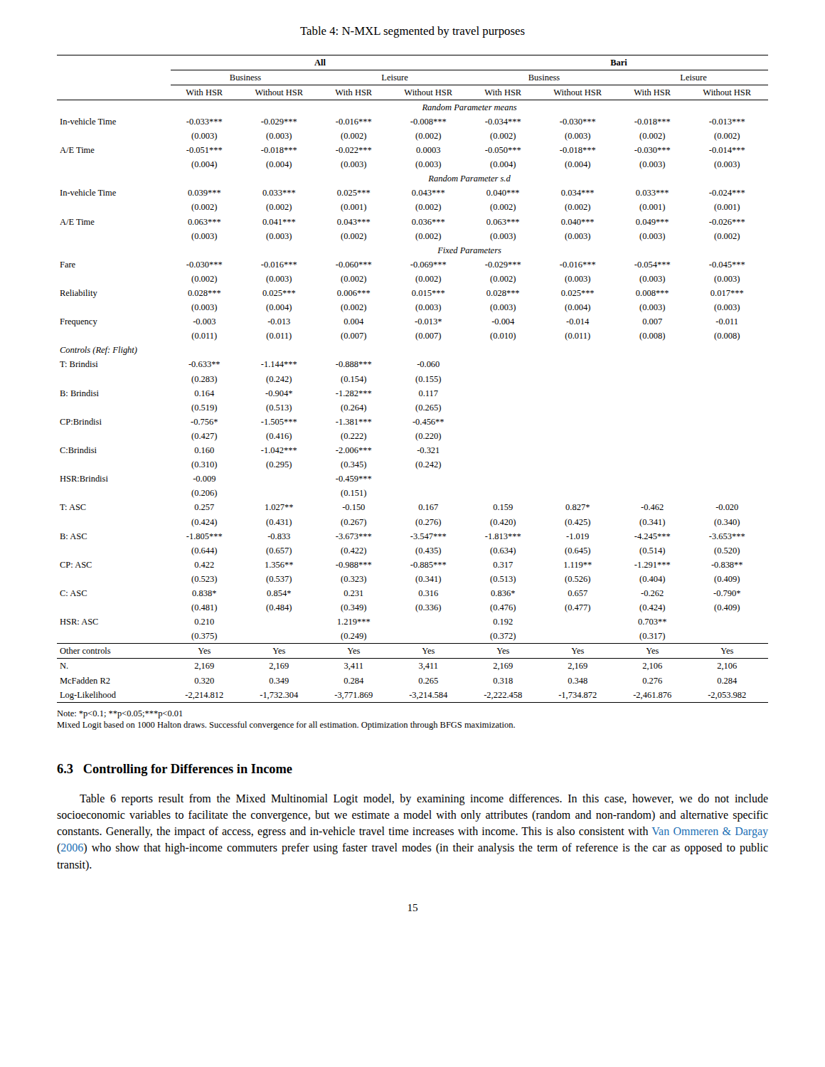Table 4: N-MXL segmented by travel purposes
| | All | Bari |
| | Business | Leisure | Business | Leisure |
| | With HSR | Without HSR | With HSR | Without HSR | With HSR | Without HSR | With HSR | Without HSR |
| | Random Parameter means |
| In-vehicle Time | -0.033*** | -0.029*** | -0.016*** | -0.008*** | -0.034*** | -0.030*** | -0.018*** | -0.013*** |
| | (0.003) | (0.003) | (0.002) | (0.002) | (0.002) | (0.003) | (0.002) | (0.002) |
| A/E Time | -0.051*** | -0.018*** | -0.022*** | 0.0003 | -0.050*** | -0.018*** | -0.030*** | -0.014*** |
| | (0.004) | (0.004) | (0.003) | (0.003) | (0.004) | (0.004) | (0.003) | (0.003) |
| | Random Parameter s.d |
| In-vehicle Time | 0.039*** | 0.033*** | 0.025*** | 0.043*** | 0.040*** | 0.034*** | 0.033*** | -0.024*** |
| | (0.002) | (0.002) | (0.001) | (0.002) | (0.002) | (0.002) | (0.001) | (0.001) |
| A/E Time | 0.063*** | 0.041*** | 0.043*** | 0.036*** | 0.063*** | 0.040*** | 0.049*** | -0.026*** |
| | (0.003) | (0.003) | (0.002) | (0.002) | (0.003) | (0.003) | (0.003) | (0.002) |
| | Fixed Parameters |
| Fare | -0.030*** | -0.016*** | -0.060*** | -0.069*** | -0.029*** | -0.016*** | -0.054*** | -0.045*** |
| | (0.002) | (0.003) | (0.002) | (0.002) | (0.002) | (0.003) | (0.003) | (0.003) |
| Reliability | 0.028*** | 0.025*** | 0.006*** | 0.015*** | 0.028*** | 0.025*** | 0.008*** | 0.017*** |
| | (0.003) | (0.004) | (0.002) | (0.003) | (0.003) | (0.004) | (0.003) | (0.003) |
| Frequency | -0.003 | -0.013 | 0.004 | -0.013* | -0.004 | -0.014 | 0.007 | -0.011 |
| | (0.011) | (0.011) | (0.007) | (0.007) | (0.010) | (0.011) | (0.008) | (0.008) |
| Controls (Ref: Flight) |
| T: Brindisi | -0.633** | -1.144*** | -0.888*** | -0.060 | | | | |
| | (0.283) | (0.242) | (0.154) | (0.155) | | | | |
| B: Brindisi | 0.164 | -0.904* | -1.282*** | 0.117 | | | | |
| | (0.519) | (0.513) | (0.264) | (0.265) | | | | |
| CP:Brindisi | -0.756* | -1.505*** | -1.381*** | -0.456** | | | | |
| | (0.427) | (0.416) | (0.222) | (0.220) | | | | |
| C:Brindisi | 0.160 | -1.042*** | -2.006*** | -0.321 | | | | |
| | (0.310) | (0.295) | (0.345) | (0.242) | | | | |
| HSR:Brindisi | -0.009 | | -0.459*** | | | | | |
| | (0.206) | | (0.151) | | | | | |
| T: ASC | 0.257 | 1.027** | -0.150 | 0.167 | 0.159 | 0.827* | -0.462 | -0.020 |
| | (0.424) | (0.431) | (0.267) | (0.276) | (0.420) | (0.425) | (0.341) | (0.340) |
| B: ASC | -1.805*** | -0.833 | -3.673*** | -3.547*** | -1.813*** | -1.019 | -4.245*** | -3.653*** |
| | (0.644) | (0.657) | (0.422) | (0.435) | (0.634) | (0.645) | (0.514) | (0.520) |
| CP: ASC | 0.422 | 1.356** | -0.988*** | -0.885*** | 0.317 | 1.119** | -1.291*** | -0.838** |
| | (0.523) | (0.537) | (0.323) | (0.341) | (0.513) | (0.526) | (0.404) | (0.409) |
| C: ASC | 0.838* | 0.854* | 0.231 | 0.316 | 0.836* | 0.657 | -0.262 | -0.790* |
| | (0.481) | (0.484) | (0.349) | (0.336) | (0.476) | (0.477) | (0.424) | (0.409) |
| HSR: ASC | 0.210 | | 1.219*** | | 0.192 | | 0.703** | |
| | (0.375) | | (0.249) | | (0.372) | | (0.317) | |
| Other controls | Yes | Yes | Yes | Yes | Yes | Yes | Yes | Yes |
| N. | 2,169 | 2,169 | 3,411 | 3,411 | 2,169 | 2,169 | 2,106 | 2,106 |
| McFadden R2 | 0.320 | 0.349 | 0.284 | 0.265 | 0.318 | 0.348 | 0.276 | 0.284 |
| Log-Likelihood | -2,214.812 | -1,732.304 | -3,771.869 | -3,214.584 | -2,222.458 | -1,734.872 | -2,461.876 | -2,053.982 |
Note: *p<0.1; **p<0.05;***p<0.01
Mixed Logit based on 1000 Halton draws. Successful convergence for all estimation. Optimization through BFGS maximization.
6.3 Controlling for Differences in Income
Table 6 reports result from the Mixed Multinomial Logit model, by examining income differences. In this case, however, we do not include socioeconomic variables to facilitate the convergence, but we estimate a model with only attributes (random and non-random) and alternative specific constants. Generally, the impact of access, egress and in-vehicle travel time increases with income. This is also consistent with Van Ommeren & Dargay (2006) who show that high-income commuters prefer using faster travel modes (in their analysis the term of reference is the car as opposed to public transit).
15